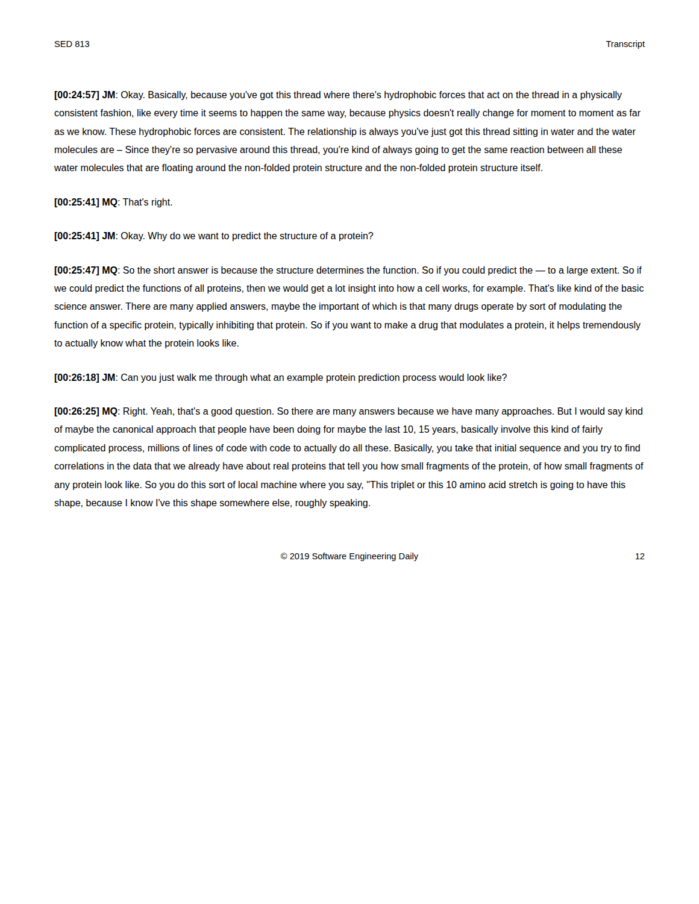SED 813 Transcript
[00:24:57] JM: Okay. Basically, because you've got this thread where there's hydrophobic forces that act on the thread in a physically consistent fashion, like every time it seems to happen the same way, because physics doesn't really change for moment to moment as far as we know. These hydrophobic forces are consistent. The relationship is always you've just got this thread sitting in water and the water molecules are – Since they're so pervasive around this thread, you're kind of always going to get the same reaction between all these water molecules that are floating around the non-folded protein structure and the non-folded protein structure itself.
[00:25:41] MQ: That's right.
[00:25:41] JM: Okay. Why do we want to predict the structure of a protein?
[00:25:47] MQ: So the short answer is because the structure determines the function. So if you could predict the — to a large extent. So if we could predict the functions of all proteins, then we would get a lot insight into how a cell works, for example. That's like kind of the basic science answer. There are many applied answers, maybe the important of which is that many drugs operate by sort of modulating the function of a specific protein, typically inhibiting that protein. So if you want to make a drug that modulates a protein, it helps tremendously to actually know what the protein looks like.
[00:26:18] JM: Can you just walk me through what an example protein prediction process would look like?
[00:26:25] MQ: Right. Yeah, that's a good question. So there are many answers because we have many approaches. But I would say kind of maybe the canonical approach that people have been doing for maybe the last 10, 15 years, basically involve this kind of fairly complicated process, millions of lines of code with code to actually do all these. Basically, you take that initial sequence and you try to find correlations in the data that we already have about real proteins that tell you how small fragments of the protein, of how small fragments of any protein look like. So you do this sort of local machine where you say, "This triplet or this 10 amino acid stretch is going to have this shape, because I know I've this shape somewhere else, roughly speaking.
© 2019 Software Engineering Daily 12